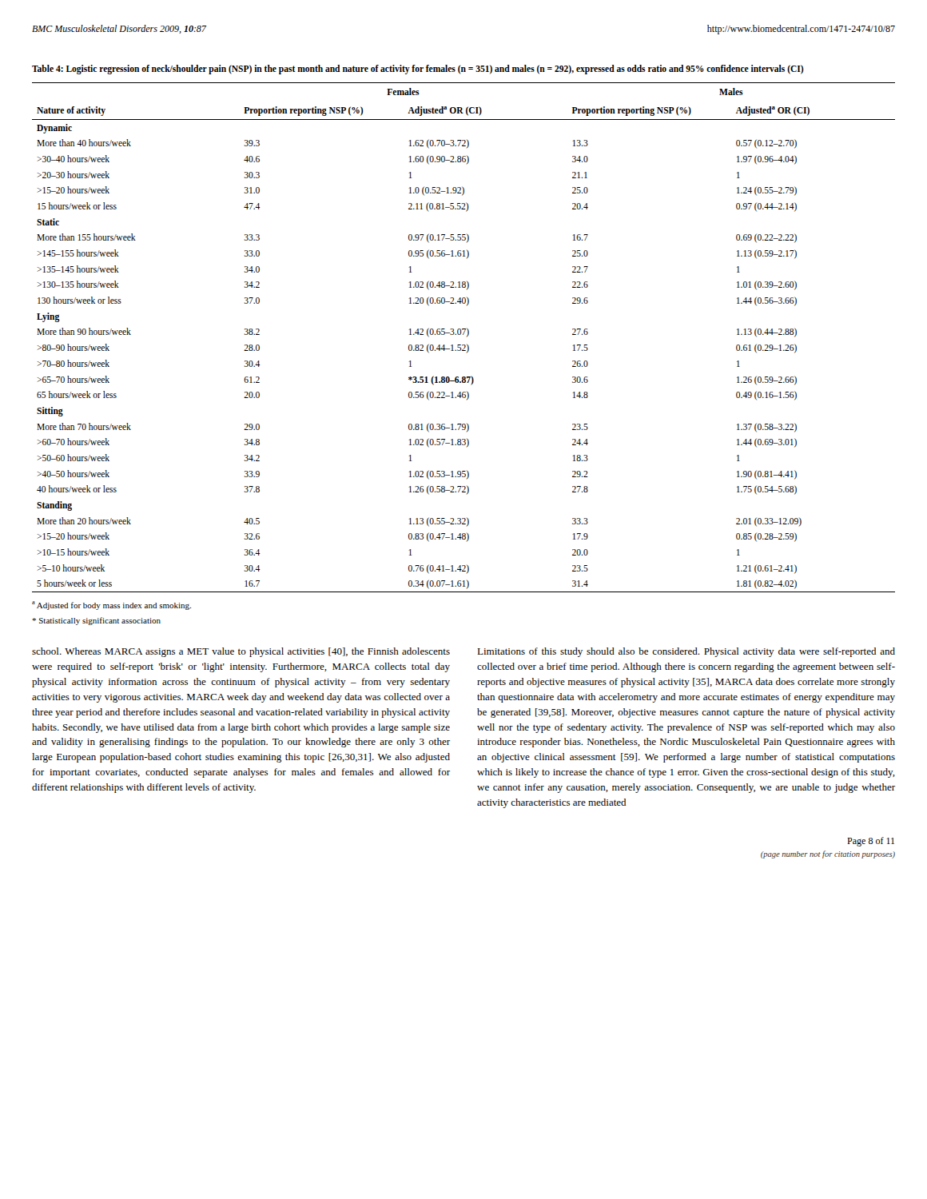BMC Musculoskeletal Disorders 2009, 10:87
http://www.biomedcentral.com/1471-2474/10/87
Table 4: Logistic regression of neck/shoulder pain (NSP) in the past month and nature of activity for females (n = 351) and males (n = 292), expressed as odds ratio and 95% confidence intervals (CI)
| Nature of activity | Females | Males |
| --- | --- | --- |
| Proportion reporting NSP (%) | Adjusted a OR (CI) | Proportion reporting NSP (%) | Adjusted a OR (CI) |
| Dynamic |
| More than 40 hours/week | 39.3 | 1.62 (0.70–3.72) | 13.3 | 0.57 (0.12–2.70) |
| >30–40 hours/week | 40.6 | 1.60 (0.90–2.86) | 34.0 | 1.97 (0.96–4.04) |
| >20–30 hours/week | 30.3 | 1 | 21.1 | 1 |
| >15–20 hours/week | 31.0 | 1.0 (0.52–1.92) | 25.0 | 1.24 (0.55–2.79) |
| 15 hours/week or less | 47.4 | 2.11 (0.81–5.52) | 20.4 | 0.97 (0.44–2.14) |
| Static |
| More than 155 hours/week | 33.3 | 0.97 (0.17–5.55) | 16.7 | 0.69 (0.22–2.22) |
| >145–155 hours/week | 33.0 | 0.95 (0.56–1.61) | 25.0 | 1.13 (0.59–2.17) |
| >135–145 hours/week | 34.0 | 1 | 22.7 | 1 |
| >130–135 hours/week | 34.2 | 1.02 (0.48–2.18) | 22.6 | 1.01 (0.39–2.60) |
| 130 hours/week or less | 37.0 | 1.20 (0.60–2.40) | 29.6 | 1.44 (0.56–3.66) |
| Lying |
| More than 90 hours/week | 38.2 | 1.42 (0.65–3.07) | 27.6 | 1.13 (0.44–2.88) |
| >80–90 hours/week | 28.0 | 0.82 (0.44–1.52) | 17.5 | 0.61 (0.29–1.26) |
| >70–80 hours/week | 30.4 | 1 | 26.0 | 1 |
| >65–70 hours/week | 61.2 | *3.51 (1.80–6.87) | 30.6 | 1.26 (0.59–2.66) |
| 65 hours/week or less | 20.0 | 0.56 (0.22–1.46) | 14.8 | 0.49 (0.16–1.56) |
| Sitting |
| More than 70 hours/week | 29.0 | 0.81 (0.36–1.79) | 23.5 | 1.37 (0.58–3.22) |
| >60–70 hours/week | 34.8 | 1.02 (0.57–1.83) | 24.4 | 1.44 (0.69–3.01) |
| >50–60 hours/week | 34.2 | 1 | 18.3 | 1 |
| >40–50 hours/week | 33.9 | 1.02 (0.53–1.95) | 29.2 | 1.90 (0.81–4.41) |
| 40 hours/week or less | 37.8 | 1.26 (0.58–2.72) | 27.8 | 1.75 (0.54–5.68) |
| Standing |
| More than 20 hours/week | 40.5 | 1.13 (0.55–2.32) | 33.3 | 2.01 (0.33–12.09) |
| >15–20 hours/week | 32.6 | 0.83 (0.47–1.48) | 17.9 | 0.85 (0.28–2.59) |
| >10–15 hours/week | 36.4 | 1 | 20.0 | 1 |
| >5–10 hours/week | 30.4 | 0.76 (0.41–1.42) | 23.5 | 1.21 (0.61–2.41) |
| 5 hours/week or less | 16.7 | 0.34 (0.07–1.61) | 31.4 | 1.81 (0.82–4.02) |
a Adjusted for body mass index and smoking.
* Statistically significant association
school. Whereas MARCA assigns a MET value to physical activities [40], the Finnish adolescents were required to self-report 'brisk' or 'light' intensity. Furthermore, MARCA collects total day physical activity information across the continuum of physical activity – from very sedentary activities to very vigorous activities. MARCA week day and weekend day data was collected over a three year period and therefore includes seasonal and vacation-related variability in physical activity habits. Secondly, we have utilised data from a large birth cohort which provides a large sample size and validity in generalising findings to the population. To our knowledge there are only 3 other large European population-based cohort studies examining this topic [26,30,31]. We also adjusted for important covariates, conducted separate analyses for males and females and allowed for different relationships with different levels of activity.
Limitations of this study should also be considered. Physical activity data were self-reported and collected over a brief time period. Although there is concern regarding the agreement between self-reports and objective measures of physical activity [35], MARCA data does correlate more strongly than questionnaire data with accelerometry and more accurate estimates of energy expenditure may be generated [39,58]. Moreover, objective measures cannot capture the nature of physical activity well nor the type of sedentary activity. The prevalence of NSP was self-reported which may also introduce responder bias. Nonetheless, the Nordic Musculoskeletal Pain Questionnaire agrees with an objective clinical assessment [59]. We performed a large number of statistical computations which is likely to increase the chance of type 1 error. Given the cross-sectional design of this study, we cannot infer any causation, merely association. Consequently, we are unable to judge whether activity characteristics are mediated
Page 8 of 11
(page number not for citation purposes)